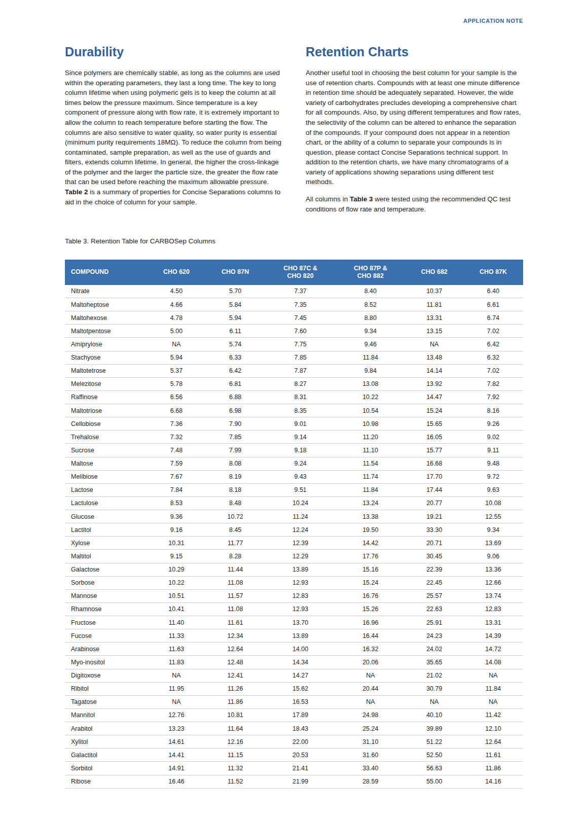APPLICATION NOTE
Durability
Since polymers are chemically stable, as long as the columns are used within the operating parameters, they last a long time. The key to long column lifetime when using polymeric gels is to keep the column at all times below the pressure maximum. Since temperature is a key component of pressure along with flow rate, it is extremely important to allow the column to reach temperature before starting the flow. The columns are also sensitive to water quality, so water purity is essential (minimum purity requirements 18MΩ). To reduce the column from being contaminated, sample preparation, as well as the use of guards and filters, extends column lifetime. In general, the higher the cross-linkage of the polymer and the larger the particle size, the greater the flow rate that can be used before reaching the maximum allowable pressure. Table 2 is a summary of properties for Concise Separations columns to aid in the choice of column for your sample.
Retention Charts
Another useful tool in choosing the best column for your sample is the use of retention charts. Compounds with at least one minute difference in retention time should be adequately separated. However, the wide variety of carbohydrates precludes developing a comprehensive chart for all compounds. Also, by using different temperatures and flow rates, the selectivity of the column can be altered to enhance the separation of the compounds. If your compound does not appear in a retention chart, or the ability of a column to separate your compounds is in question, please contact Concise Separations technical support. In addition to the retention charts, we have many chromatograms of a variety of applications showing separations using different test methods.
All columns in Table 3 were tested using the recommended QC test conditions of flow rate and temperature.
Table 3. Retention Table for CARBOSep Columns
| COMPOUND | CHO 620 | CHO 87N | CHO 87C & CHO 820 | CHO 87P & CHO 882 | CHO 682 | CHO 87K |
| --- | --- | --- | --- | --- | --- | --- |
| Nitrate | 4.50 | 5.70 | 7.37 | 8.40 | 10.37 | 6.40 |
| Maltoheptose | 4.66 | 5.84 | 7.35 | 8.52 | 11.81 | 6.61 |
| Maltohexose | 4.78 | 5.94 | 7.45 | 8.80 | 13.31 | 6.74 |
| Maltotpentose | 5.00 | 6.11 | 7.60 | 9.34 | 13.15 | 7.02 |
| Amiprylose | NA | 5.74 | 7.75 | 9.46 | NA | 6.42 |
| Stachyose | 5.94 | 6.33 | 7.85 | 11.84 | 13.48 | 6.32 |
| Maltotetrose | 5.37 | 6.42 | 7.87 | 9.84 | 14.14 | 7.02 |
| Melezitose | 5.78 | 6.81 | 8.27 | 13.08 | 13.92 | 7.82 |
| Raffinose | 6.56 | 6.88 | 8.31 | 10.22 | 14.47 | 7.92 |
| Maltotriose | 6.68 | 6.98 | 8.35 | 10.54 | 15.24 | 8.16 |
| Cellobiose | 7.36 | 7.90 | 9.01 | 10.98 | 15.65 | 9.26 |
| Trehalose | 7.32 | 7.85 | 9.14 | 11.20 | 16.05 | 9.02 |
| Sucrose | 7.48 | 7.99 | 9.18 | 11.10 | 15.77 | 9.11 |
| Maltose | 7.59 | 8.08 | 9.24 | 11.54 | 16.68 | 9.48 |
| Melibiose | 7.67 | 8.19 | 9.43 | 11.74 | 17.70 | 9.72 |
| Lactose | 7.84 | 8.18 | 9.51 | 11.84 | 17.44 | 9.63 |
| Lactulose | 8.53 | 8.48 | 10.24 | 13.24 | 20.77 | 10.08 |
| Glucose | 9.36 | 10.72 | 11.24 | 13.38 | 19.21 | 12.55 |
| Lactitol | 9.16 | 8.45 | 12.24 | 19.50 | 33.30 | 9.34 |
| Xylose | 10.31 | 11.77 | 12.39 | 14.42 | 20.71 | 13.69 |
| Maltitol | 9.15 | 8.28 | 12.29 | 17.76 | 30.45 | 9.06 |
| Galactose | 10.29 | 11.44 | 13.89 | 15.16 | 22.39 | 13.36 |
| Sorbose | 10.22 | 11.08 | 12.93 | 15.24 | 22.45 | 12.66 |
| Mannose | 10.51 | 11.57 | 12.83 | 16.76 | 25.57 | 13.74 |
| Rhamnose | 10.41 | 11.08 | 12.93 | 15.26 | 22.63 | 12.83 |
| Fructose | 11.40 | 11.61 | 13.70 | 16.96 | 25.91 | 13.31 |
| Fucose | 11.33 | 12.34 | 13.89 | 16.44 | 24.23 | 14.39 |
| Arabinose | 11.63 | 12.64 | 14.00 | 16.32 | 24.02 | 14.72 |
| Myo-inositol | 11.83 | 12.48 | 14.34 | 20.06 | 35.65 | 14.08 |
| Digitoxose | NA | 12.41 | 14.27 | NA | 21.02 | NA |
| Ribitol | 11.95 | 11.26 | 15.62 | 20.44 | 30.79 | 11.84 |
| Tagatose | NA | 11.86 | 16.53 | NA | NA | NA |
| Mannitol | 12.76 | 10.81 | 17.89 | 24.98 | 40.10 | 11.42 |
| Arabitol | 13.23 | 11.64 | 18.43 | 25.24 | 39.89 | 12.10 |
| Xylitol | 14.61 | 12.16 | 22.00 | 31.10 | 51.22 | 12.64 |
| Galactitol | 14.41 | 11.15 | 20.53 | 31.60 | 52.50 | 11.61 |
| Sorbitol | 14.91 | 11.32 | 21.41 | 33.40 | 56.63 | 11.86 |
| Ribose | 16.46 | 11.52 | 21.99 | 28.59 | 55.00 | 14.16 |